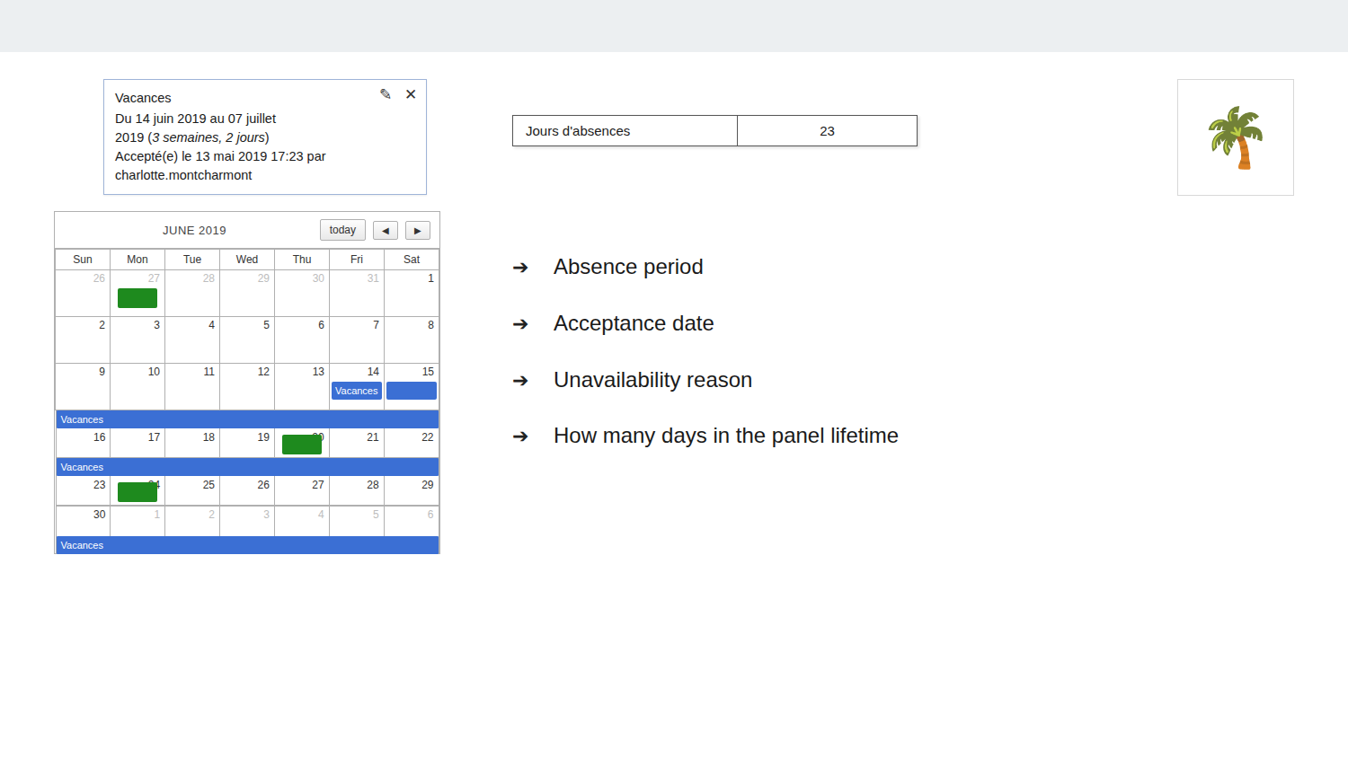✎ ✕
Vacances
Du 14 juin 2019 au 07 juillet
2019 (3 semaines, 2 jours)
Accepté(e) le 13 mai 2019 17:23 par
charlotte.montcharmont
JUNE 2019 today ◀ ▶
| Sun | Mon | Tue | Wed | Thu | Fri | Sat |
| --- | --- | --- | --- | --- | --- | --- |
| 26 | 27 | 28 | 29 | 30 | 31 | 1 |
| 2 | 3 | 4 | 5 | 6 | 7 | 8 |
| 9 | 10 | 11 | 12 | 13 | 14 Vacances | 15 |
| Vacances / 16 / 17 / 18 / 19 / 20 / 21 / 22 / |
| Vacances / 23 / 24 / 25 / 26 / 27 / 28 / 29 / |
| / 30 / 1 / 2 / 3 / 4 / 5 / 6 / Vacances |
🌴
| Jours d'absences | 23 |
➔Absence period
➔Acceptance date
➔Unavailability reason
➔How many days in the panel lifetime